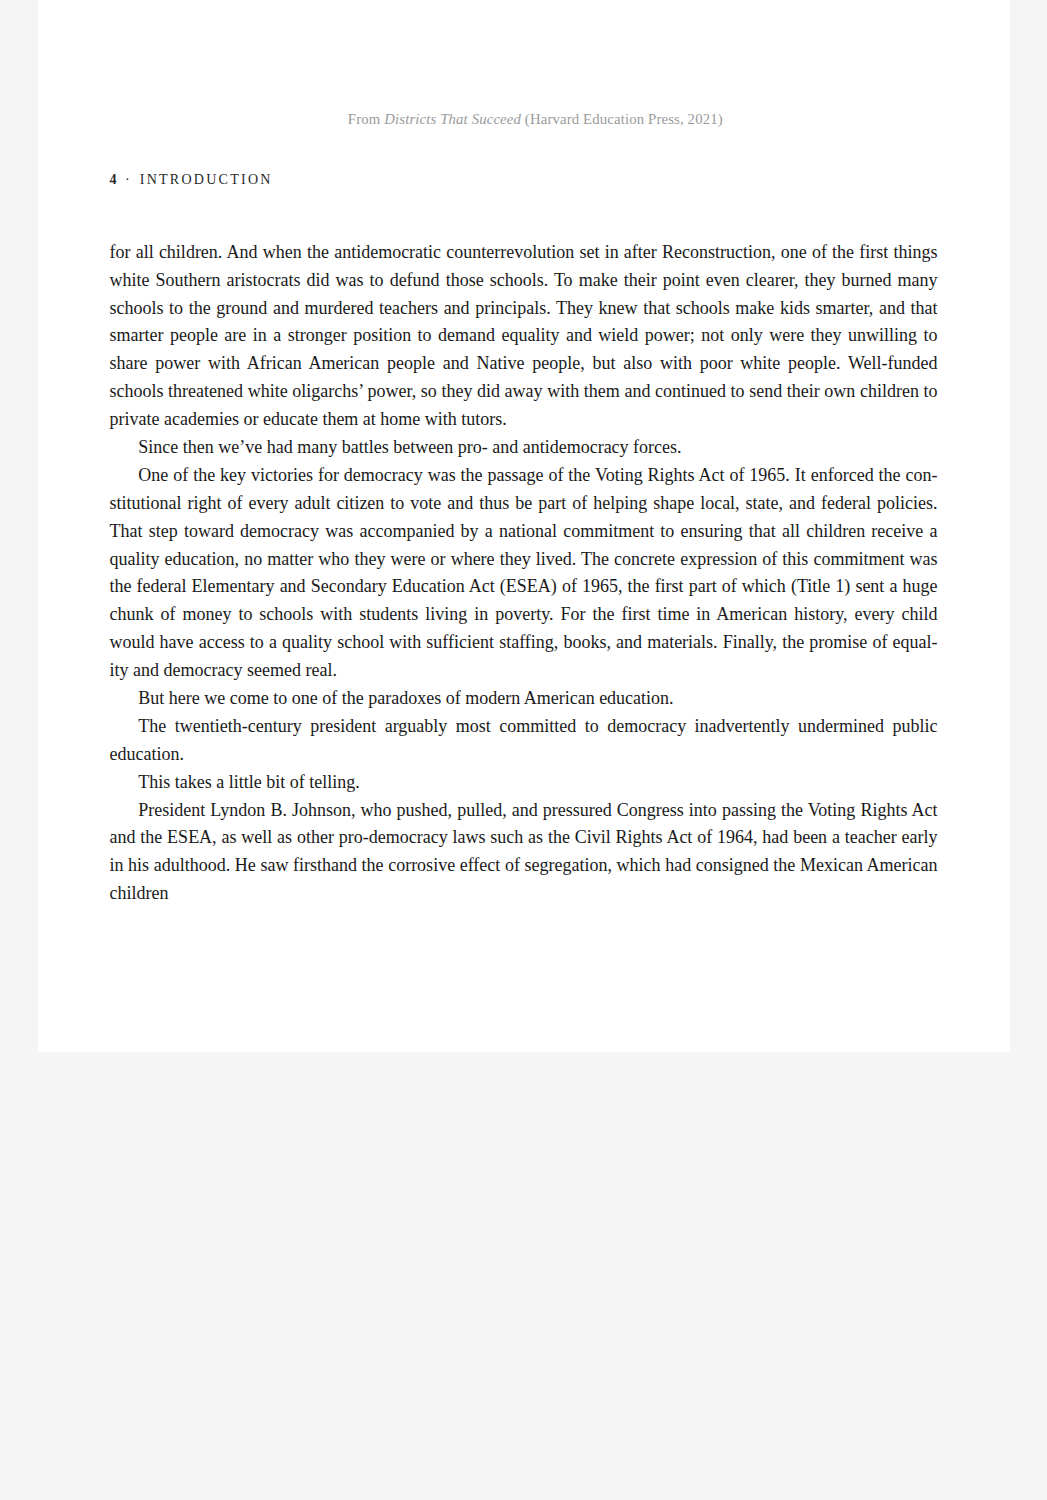From Districts That Succeed (Harvard Education Press, 2021)
4·Introduction
for all children. And when the antidemocratic counterrevolution set in after Reconstruction, one of the first things white Southern aristocrats did was to defund those schools. To make their point even clearer, they burned many schools to the ground and murdered teachers and principals. They knew that schools make kids smarter, and that smarter people are in a stronger position to demand equality and wield power; not only were they unwilling to share power with African American people and Native people, but also with poor white people. Well-funded schools threatened white oligarchs’ power, so they did away with them and continued to send their own children to private academies or educate them at home with tutors.
Since then we’ve had many battles between pro- and antidemocracy forces.
One of the key victories for democracy was the passage of the Voting Rights Act of 1965. It enforced the constitutional right of every adult citizen to vote and thus be part of helping shape local, state, and federal policies. That step toward democracy was accompanied by a national commitment to ensuring that all children receive a quality education, no matter who they were or where they lived. The concrete expression of this commitment was the federal Elementary and Secondary Education Act (ESEA) of 1965, the first part of which (Title 1) sent a huge chunk of money to schools with students living in poverty. For the first time in American history, every child would have access to a quality school with sufficient staffing, books, and materials. Finally, the promise of equality and democracy seemed real.
But here we come to one of the paradoxes of modern American education.
The twentieth-century president arguably most committed to democracy inadvertently undermined public education.
This takes a little bit of telling.
President Lyndon B. Johnson, who pushed, pulled, and pressured Congress into passing the Voting Rights Act and the ESEA, as well as other pro-democracy laws such as the Civil Rights Act of 1964, had been a teacher early in his adulthood. He saw firsthand the corrosive effect of segregation, which had consigned the Mexican American children